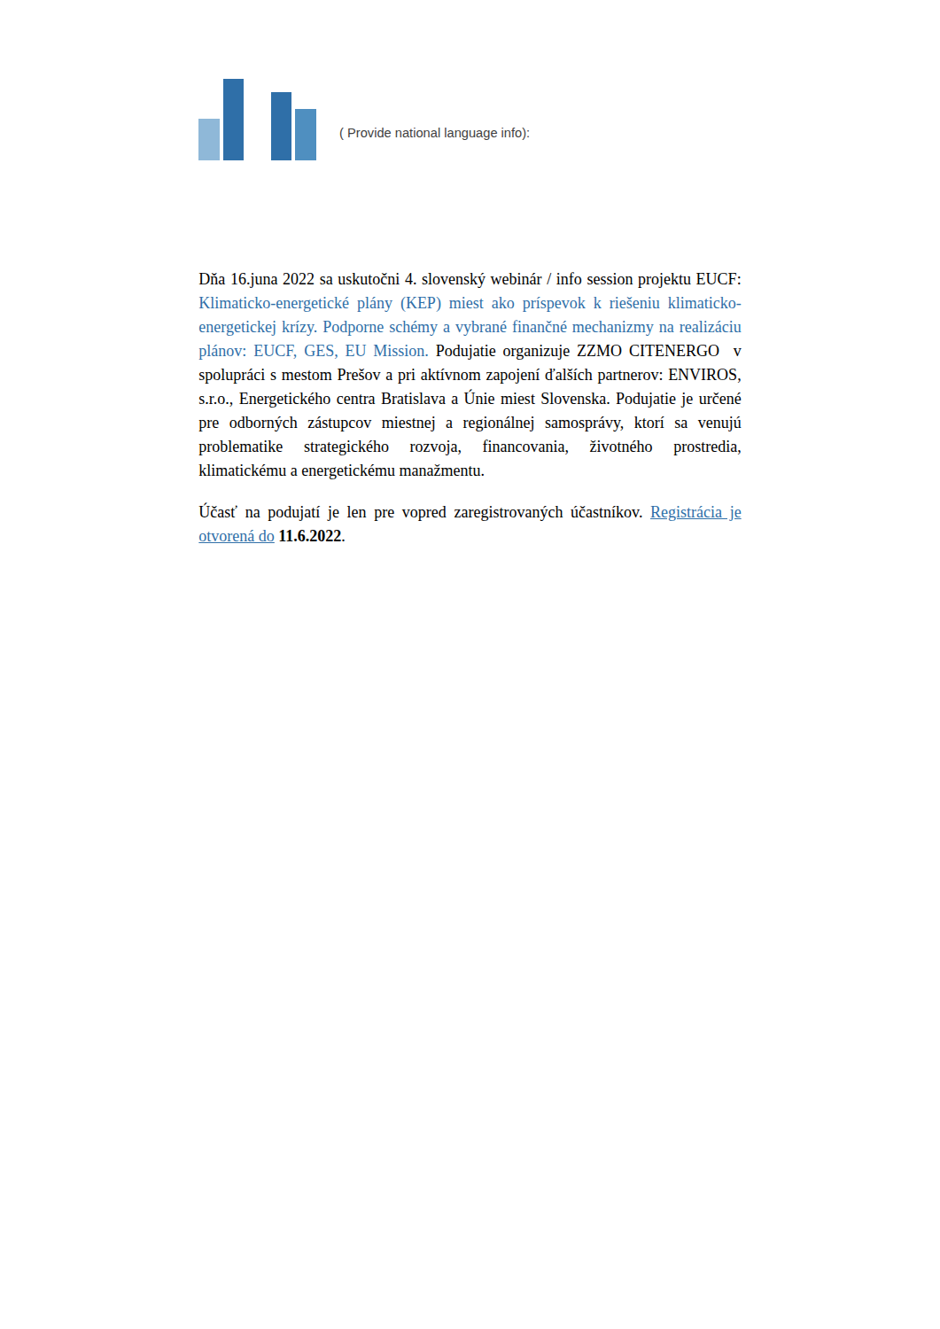( Provide national language info):
Dňa 16.juna 2022 sa uskutočni 4. slovenský webinár / info session projektu EUCF: Klimaticko-energetické plány (KEP) miest ako príspevok k riešeniu klimaticko-energetickej krízy. Podporne schémy a vybrané finančné mechanizmy na realizáciu plánov: EUCF, GES, EU Mission. Podujatie organizuje ZZMO CITENERGO v spolupráci s mestom Prešov a pri aktívnom zapojení ďalších partnerov: ENVIROS, s.r.o., Energetického centra Bratislava a Únie miest Slovenska. Podujatie je určené pre odborných zástupcov miestnej a regionálnej samosprávy, ktorí sa venujú problematike strategického rozvoja, financovania, životného prostredia, klimatickému a energetickému manažmentu.
Účasť na podujatí je len pre vopred zaregistrovaných účastníkov. Registrácia je otvorená do 11.6.2022.